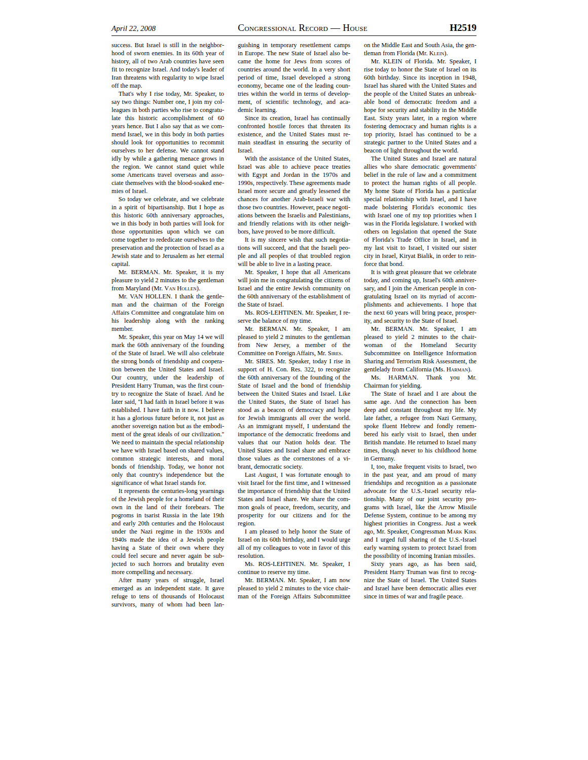April 22, 2008
Congressional Record — House
H2519
success. But Israel is still in the neighborhood of sworn enemies. In its 60th year of history, all of two Arab countries have seen fit to recognize Israel. And today's leader of Iran threatens with regularity to wipe Israel off the map.
That's why I rise today, Mr. Speaker, to say two things: Number one, I join my colleagues in both parties who rise to congratulate this historic accomplishment of 60 years hence. But I also say that as we commend Israel, we in this body in both parties should look for opportunities to recommit ourselves to her defense. We cannot stand idly by while a gathering menace grows in the region. We cannot stand quiet while some Americans travel overseas and associate themselves with the blood-soaked enemies of Israel.
So today we celebrate, and we celebrate in a spirit of bipartisanship. But I hope as this historic 60th anniversary approaches, we in this body in both parties will look for those opportunities upon which we can come together to rededicate ourselves to the preservation and the protection of Israel as a Jewish state and to Jerusalem as her eternal capital.
Mr. BERMAN. Mr. Speaker, it is my pleasure to yield 2 minutes to the gentleman from Maryland (Mr. Van Hollen).
Mr. VAN HOLLEN. I thank the gentleman and the chairman of the Foreign Affairs Committee and congratulate him on his leadership along with the ranking member.
Mr. Speaker, this year on May 14 we will mark the 60th anniversary of the founding of the State of Israel. We will also celebrate the strong bonds of friendship and cooperation between the United States and Israel. Our country, under the leadership of President Harry Truman, was the first country to recognize the State of Israel. And he later said, ''I had faith in Israel before it was established. I have faith in it now. I believe it has a glorious future before it, not just as another sovereign nation but as the embodiment of the great ideals of our civilization.'' We need to maintain the special relationship we have with Israel based on shared values, common strategic interests, and moral bonds of friendship. Today, we honor not only that country's independence but the significance of what Israel stands for.
It represents the centuries-long yearnings of the Jewish people for a homeland of their own in the land of their forebears. The pogroms in tsarist Russia in the late 19th and early 20th centuries and the Holocaust under the Nazi regime in the 1930s and 1940s made the idea of a Jewish people having a State of their own where they could feel secure and never again be subjected to such horrors and brutality even more compelling and necessary.
After many years of struggle, Israel emerged as an independent state. It gave refuge to tens of thousands of Holocaust survivors, many of whom had been languishing in temporary resettlement camps in Europe. The new State of Israel also became the home for Jews from scores of countries around the world. In a very short period of time, Israel developed a strong economy, became one of the leading countries within the world in terms of development, of scientific technology, and academic learning.
Since its creation, Israel has continually confronted hostile forces that threaten its existence, and the United States must remain steadfast in ensuring the security of Israel.
With the assistance of the United States, Israel was able to achieve peace treaties with Egypt and Jordan in the 1970s and 1990s, respectively. These agreements made Israel more secure and greatly lessened the chances for another Arab-Israeli war with those two countries. However, peace negotiations between the Israelis and Palestinians, and friendly relations with its other neighbors, have proved to be more difficult.
It is my sincere wish that such negotiations will succeed, and that the Israeli people and all peoples of that troubled region will be able to live in a lasting peace.
Mr. Speaker, I hope that all Americans will join me in congratulating the citizens of Israel and the entire Jewish community on the 60th anniversary of the establishment of the State of Israel.
Ms. ROS-LEHTINEN. Mr. Speaker, I reserve the balance of my time.
Mr. BERMAN. Mr. Speaker, I am pleased to yield 2 minutes to the gentleman from New Jersey, a member of the Committee on Foreign Affairs, Mr. Sires.
Mr. SIRES. Mr. Speaker, today I rise in support of H. Con. Res. 322, to recognize the 60th anniversary of the founding of the State of Israel and the bond of friendship between the United States and Israel. Like the United States, the State of Israel has stood as a beacon of democracy and hope for Jewish immigrants all over the world. As an immigrant myself, I understand the importance of the democratic freedoms and values that our Nation holds dear. The United States and Israel share and embrace those values as the cornerstones of a vibrant, democratic society.
Last August, I was fortunate enough to visit Israel for the first time, and I witnessed the importance of friendship that the United States and Israel share. We share the common goals of peace, freedom, security, and prosperity for our citizens and for the region.
I am pleased to help honor the State of Israel on its 60th birthday, and I would urge all of my colleagues to vote in favor of this resolution.
Ms. ROS-LEHTINEN. Mr. Speaker, I continue to reserve my time.
Mr. BERMAN. Mr. Speaker, I am now pleased to yield 2 minutes to the vice chairman of the Foreign Affairs Subcommittee on the Middle East and South Asia, the gentleman from Florida (Mr. Klein).
Mr. KLEIN of Florida. Mr. Speaker, I rise today to honor the State of Israel on its 60th birthday. Since its inception in 1948, Israel has shared with the United States and the people of the United States an unbreakable bond of democratic freedom and a hope for security and stability in the Middle East. Sixty years later, in a region where fostering democracy and human rights is a top priority, Israel has continued to be a strategic partner to the United States and a beacon of light throughout the world.
The United States and Israel are natural allies who share democratic governments' belief in the rule of law and a commitment to protect the human rights of all people. My home State of Florida has a particular special relationship with Israel, and I have made bolstering Florida's economic ties with Israel one of my top priorities when I was in the Florida legislature. I worked with others on legislation that opened the State of Florida's Trade Office in Israel, and in my last visit to Israel, I visited our sister city in Israel, Kiryat Bialik, in order to reinforce that bond.
It is with great pleasure that we celebrate today, and coming up, Israel's 60th anniversary, and I join the American people in congratulating Israel on its myriad of accomplishments and achievements. I hope that the next 60 years will bring peace, prosperity, and security to the State of Israel.
Mr. BERMAN. Mr. Speaker, I am pleased to yield 2 minutes to the chairwoman of the Homeland Security Subcommittee on Intelligence Information Sharing and Terrorism Risk Assessment, the gentlelady from California (Ms. Harman).
Ms. HARMAN. Thank you Mr. Chairman for yielding.
The State of Israel and I are about the same age. And the connection has been deep and constant throughout my life. My late father, a refugee from Nazi Germany, spoke fluent Hebrew and fondly remembered his early visit to Israel, then under British mandate. He returned to Israel many times, though never to his childhood home in Germany.
I, too, make frequent visits to Israel, two in the past year, and am proud of many friendships and recognition as a passionate advocate for the U.S.-Israel security relationship. Many of our joint security programs with Israel, like the Arrow Missile Defense System, continue to be among my highest priorities in Congress. Just a week ago, Mr. Speaker, Congressman Mark Kirk and I urged full sharing of the U.S.-Israel early warning system to protect Israel from the possibility of incoming Iranian missiles.
Sixty years ago, as has been said, President Harry Truman was first to recognize the State of Israel. The United States and Israel have been democratic allies ever since in times of war and fragile peace.